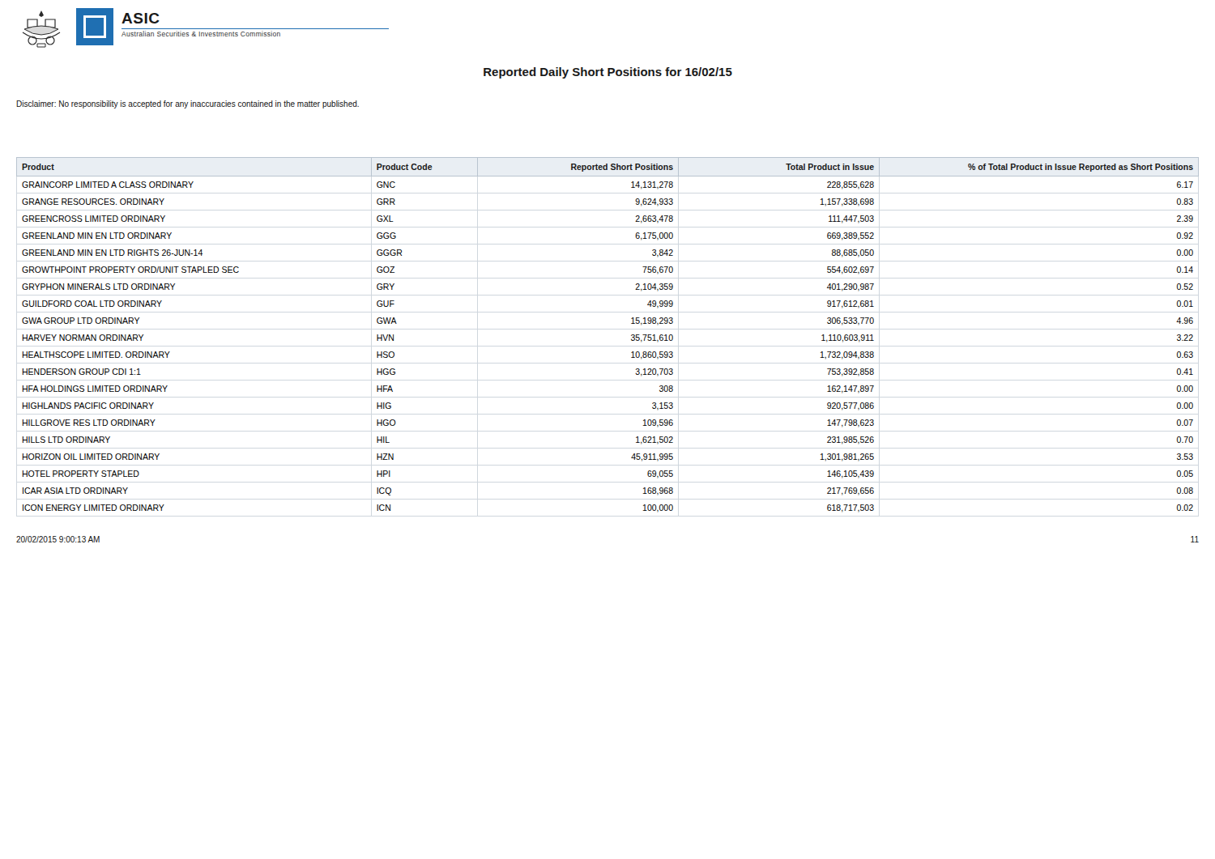ASIC
Australian Securities & Investments Commission
Reported Daily Short Positions for 16/02/15
Disclaimer: No responsibility is accepted for any inaccuracies contained in the matter published.
| Product | Product Code | Reported Short Positions | Total Product in Issue | % of Total Product in Issue Reported as Short Positions |
| --- | --- | --- | --- | --- |
| GRAINCORP LIMITED A CLASS ORDINARY | GNC | 14,131,278 | 228,855,628 | 6.17 |
| GRANGE RESOURCES. ORDINARY | GRR | 9,624,933 | 1,157,338,698 | 0.83 |
| GREENCROSS LIMITED ORDINARY | GXL | 2,663,478 | 111,447,503 | 2.39 |
| GREENLAND MIN EN LTD ORDINARY | GGG | 6,175,000 | 669,389,552 | 0.92 |
| GREENLAND MIN EN LTD RIGHTS 26-JUN-14 | GGGR | 3,842 | 88,685,050 | 0.00 |
| GROWTHPOINT PROPERTY ORD/UNIT STAPLED SEC | GOZ | 756,670 | 554,602,697 | 0.14 |
| GRYPHON MINERALS LTD ORDINARY | GRY | 2,104,359 | 401,290,987 | 0.52 |
| GUILDFORD COAL LTD ORDINARY | GUF | 49,999 | 917,612,681 | 0.01 |
| GWA GROUP LTD ORDINARY | GWA | 15,198,293 | 306,533,770 | 4.96 |
| HARVEY NORMAN ORDINARY | HVN | 35,751,610 | 1,110,603,911 | 3.22 |
| HEALTHSCOPE LIMITED. ORDINARY | HSO | 10,860,593 | 1,732,094,838 | 0.63 |
| HENDERSON GROUP CDI 1:1 | HGG | 3,120,703 | 753,392,858 | 0.41 |
| HFA HOLDINGS LIMITED ORDINARY | HFA | 308 | 162,147,897 | 0.00 |
| HIGHLANDS PACIFIC ORDINARY | HIG | 3,153 | 920,577,086 | 0.00 |
| HILLGROVE RES LTD ORDINARY | HGO | 109,596 | 147,798,623 | 0.07 |
| HILLS LTD ORDINARY | HIL | 1,621,502 | 231,985,526 | 0.70 |
| HORIZON OIL LIMITED ORDINARY | HZN | 45,911,995 | 1,301,981,265 | 3.53 |
| HOTEL PROPERTY STAPLED | HPI | 69,055 | 146,105,439 | 0.05 |
| ICAR ASIA LTD ORDINARY | ICQ | 168,968 | 217,769,656 | 0.08 |
| ICON ENERGY LIMITED ORDINARY | ICN | 100,000 | 618,717,503 | 0.02 |
20/02/2015 9:00:13 AM
11